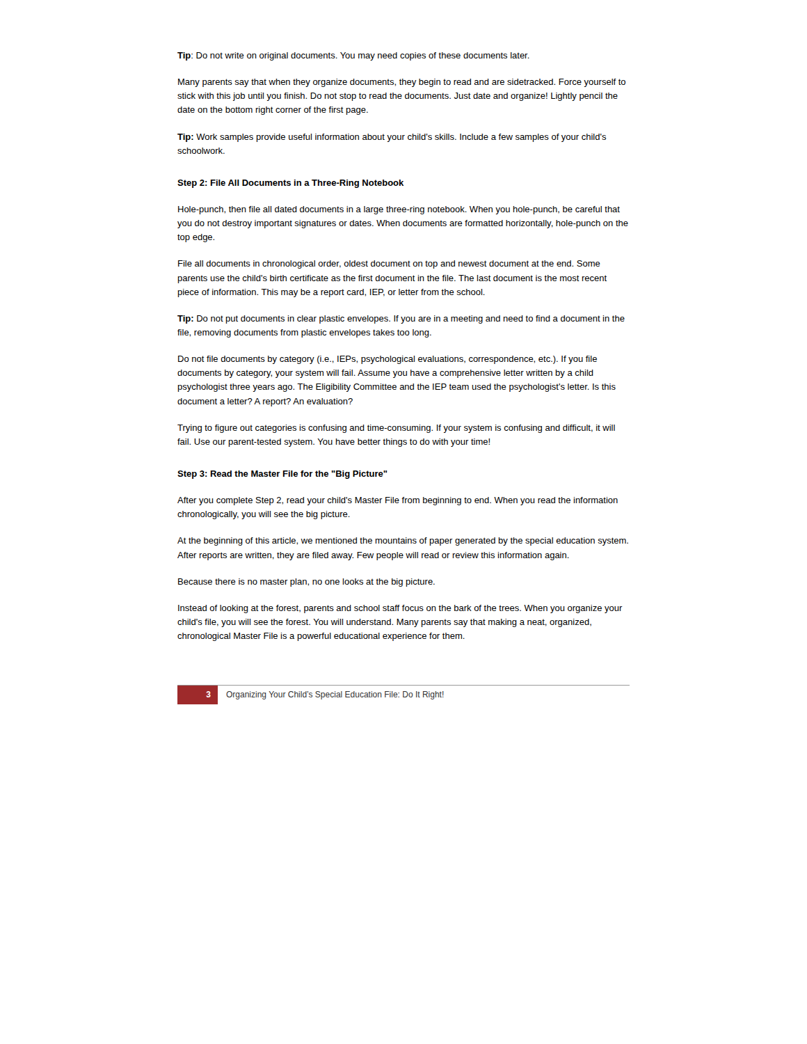Tip: Do not write on original documents. You may need copies of these documents later.
Many parents say that when they organize documents, they begin to read and are sidetracked. Force yourself to stick with this job until you finish. Do not stop to read the documents. Just date and organize! Lightly pencil the date on the bottom right corner of the first page.
Tip: Work samples provide useful information about your child's skills. Include a few samples of your child's schoolwork.
Step 2: File All Documents in a Three-Ring Notebook
Hole-punch, then file all dated documents in a large three-ring notebook. When you hole-punch, be careful that you do not destroy important signatures or dates. When documents are formatted horizontally, hole-punch on the top edge.
File all documents in chronological order, oldest document on top and newest document at the end. Some parents use the child's birth certificate as the first document in the file. The last document is the most recent piece of information. This may be a report card, IEP, or letter from the school.
Tip: Do not put documents in clear plastic envelopes. If you are in a meeting and need to find a document in the file, removing documents from plastic envelopes takes too long.
Do not file documents by category (i.e., IEPs, psychological evaluations, correspondence, etc.). If you file documents by category, your system will fail. Assume you have a comprehensive letter written by a child psychologist three years ago. The Eligibility Committee and the IEP team used the psychologist's letter. Is this document a letter? A report? An evaluation?
Trying to figure out categories is confusing and time-consuming. If your system is confusing and difficult, it will fail. Use our parent-tested system. You have better things to do with your time!
Step 3: Read the Master File for the "Big Picture"
After you complete Step 2, read your child's Master File from beginning to end. When you read the information chronologically, you will see the big picture.
At the beginning of this article, we mentioned the mountains of paper generated by the special education system. After reports are written, they are filed away. Few people will read or review this information again.
Because there is no master plan, no one looks at the big picture.
Instead of looking at the forest, parents and school staff focus on the bark of the trees. When you organize your child's file, you will see the forest. You will understand. Many parents say that making a neat, organized, chronological Master File is a powerful educational experience for them.
3
Organizing Your Child’s Special Education File: Do It Right!